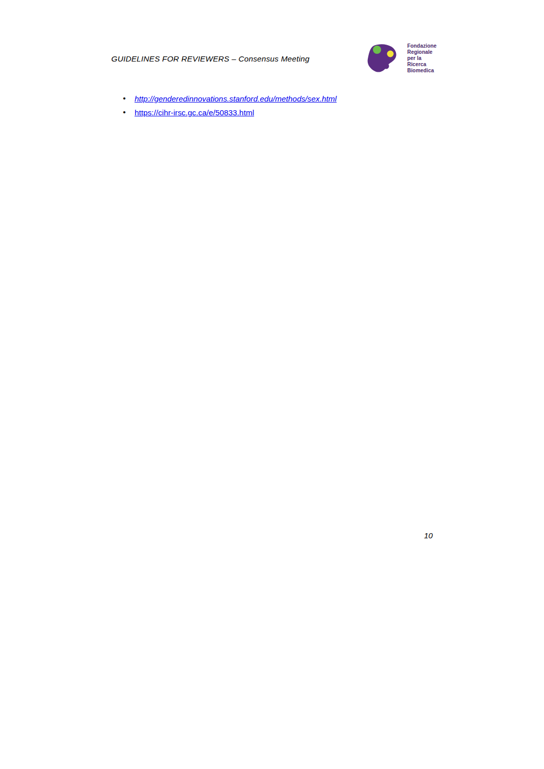GUIDELINES FOR REVIEWERS – Consensus Meeting
Fondazione
Regionale
per la
Ricerca
Biomedica
http://genderedinnovations.stanford.edu/methods/sex.html
https://cihr-irsc.gc.ca/e/50833.html
10